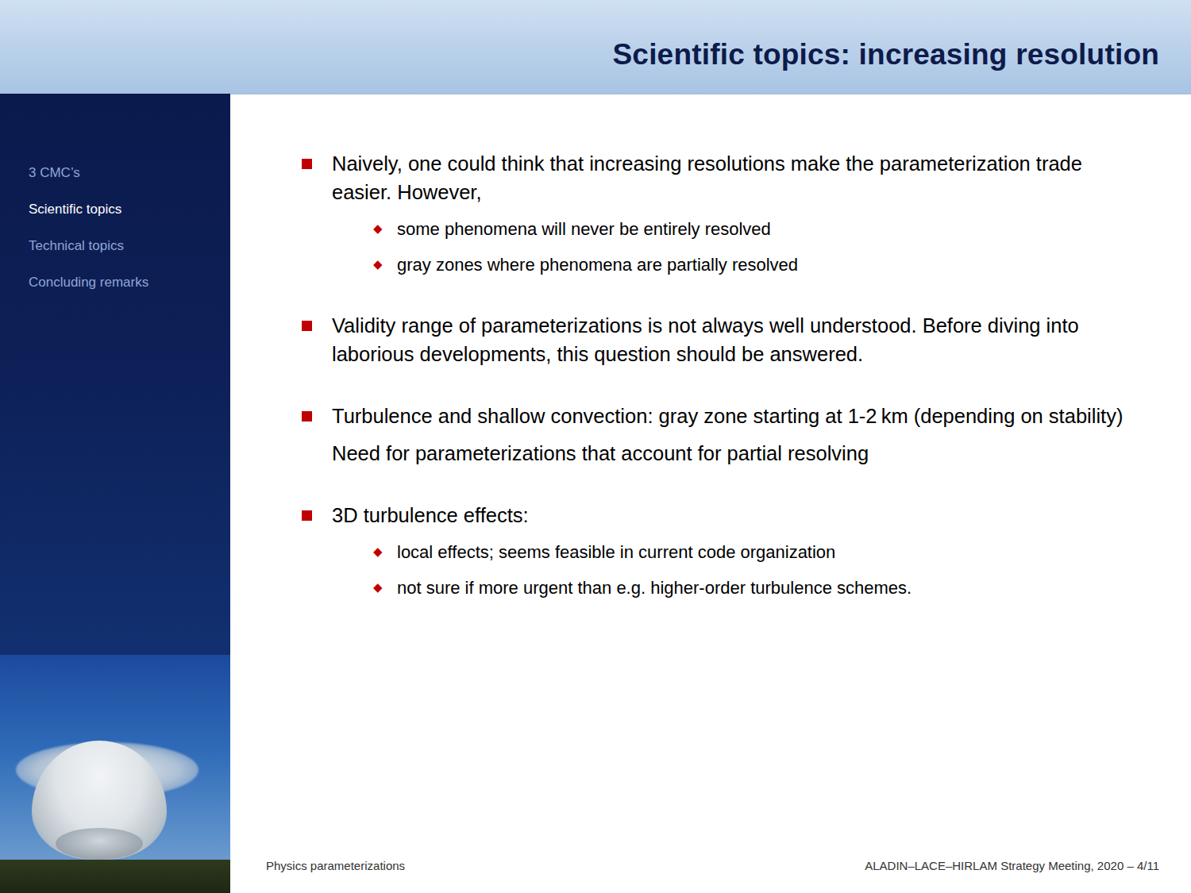Scientific topics: increasing resolution
3 CMC’s
Scientific topics
Technical topics
Concluding remarks
Naively, one could think that increasing resolutions make the parameterization trade easier. However,
some phenomena will never be entirely resolved
gray zones where phenomena are partially resolved
Validity range of parameterizations is not always well understood. Before diving into laborious developments, this question should be answered.
Turbulence and shallow convection: gray zone starting at 1-2 km (depending on stability) Need for parameterizations that account for partial resolving
3D turbulence effects:
local effects; seems feasible in current code organization
not sure if more urgent than e.g. higher-order turbulence schemes.
Physics parameterizations
ALADIN–LACE–HIRLAM Strategy Meeting, 2020 – 4/11